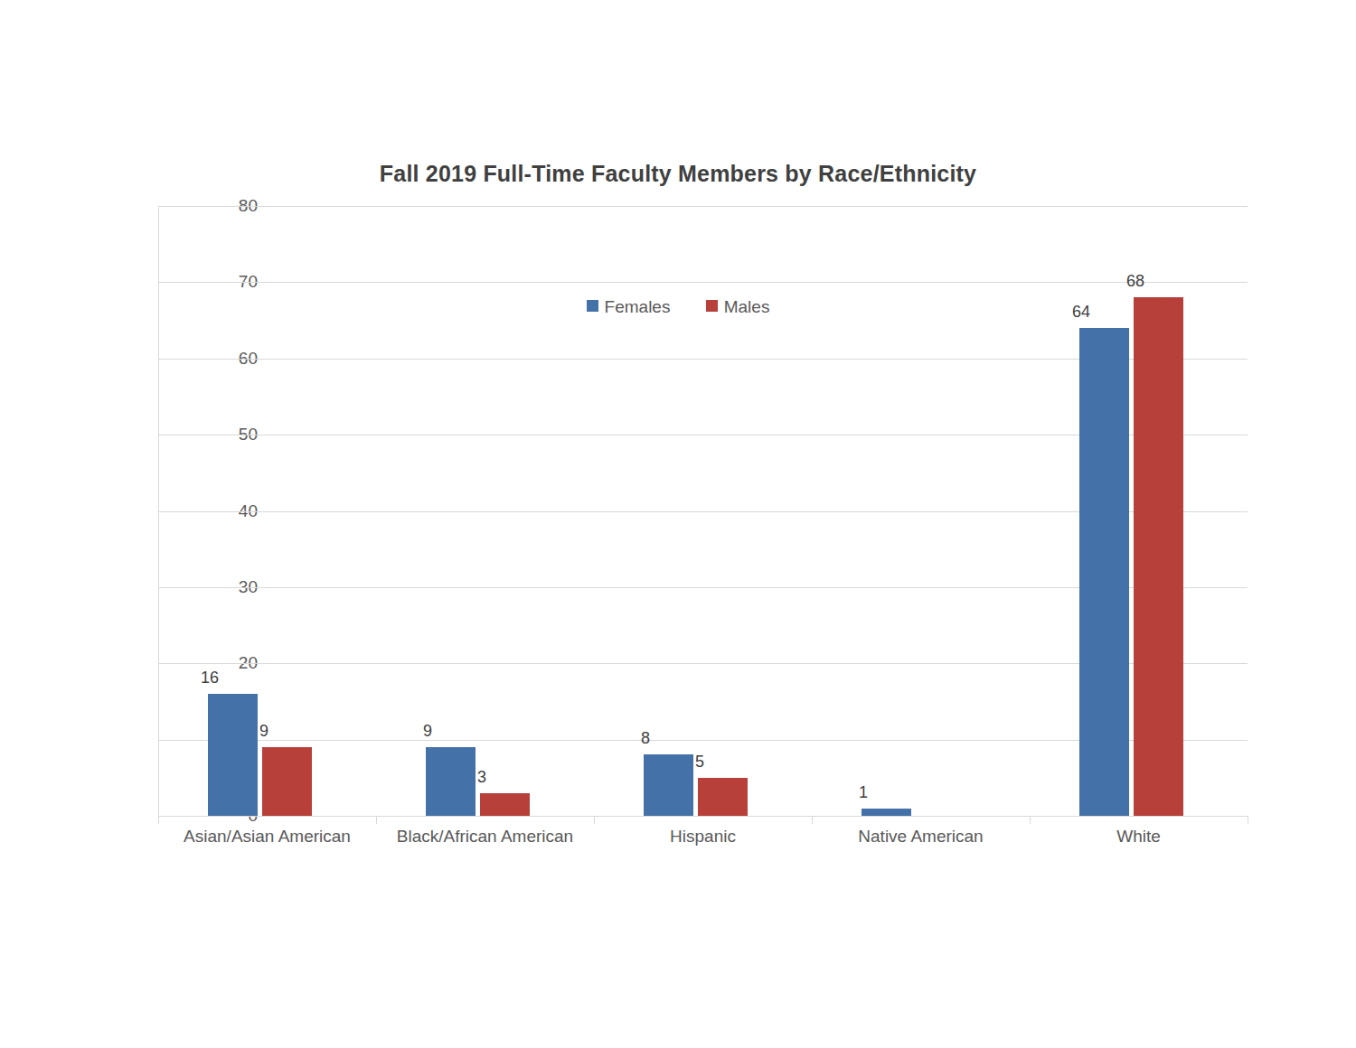Fall 2019 Full-Time Faculty Members by Race/Ethnicity
80
70
60
50
40
30
20
10
0
Females Males
16
9
9
3
8
5
1
64
68
Asian/Asian American
Black/African American
Hispanic
Native American
White